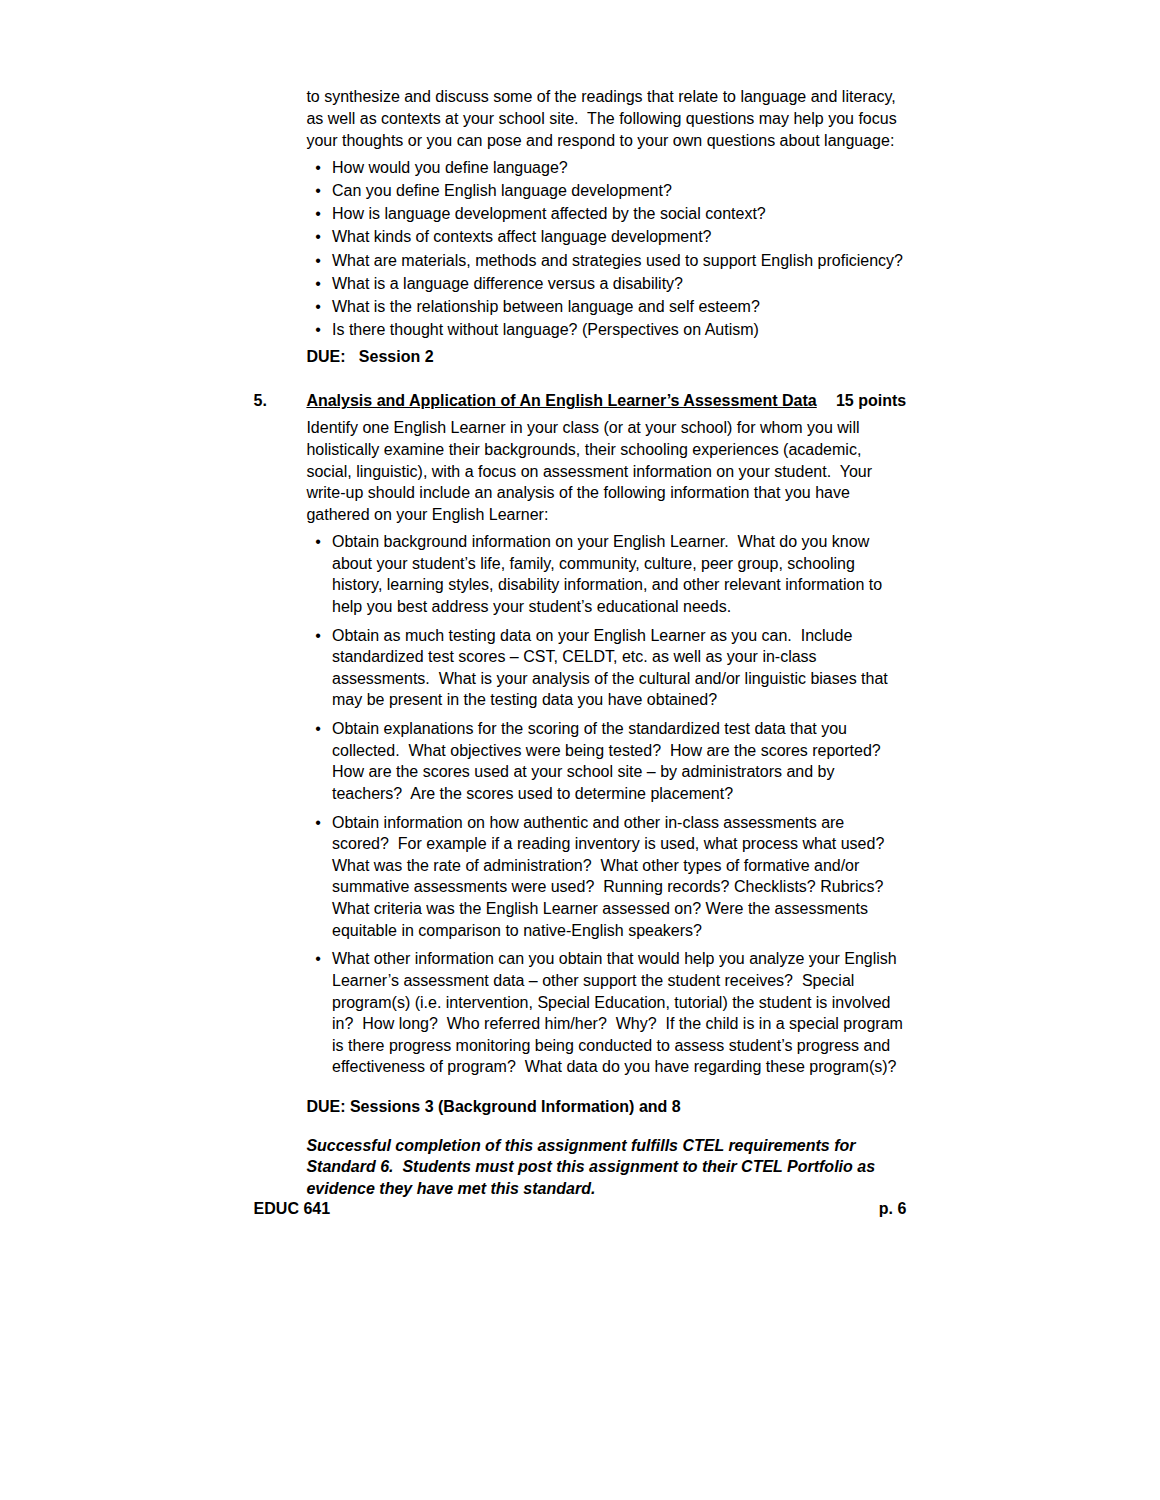to synthesize and discuss some of the readings that relate to language and literacy, as well as contexts at your school site. The following questions may help you focus your thoughts or you can pose and respond to your own questions about language:
How would you define language?
Can you define English language development?
How is language development affected by the social context?
What kinds of contexts affect language development?
What are materials, methods and strategies used to support English proficiency?
What is a language difference versus a disability?
What is the relationship between language and self esteem?
Is there thought without language? (Perspectives on Autism)
DUE: Session 2
5.
Analysis and Application of An English Learner’s Assessment Data 15 points
Identify one English Learner in your class (or at your school) for whom you will holistically examine their backgrounds, their schooling experiences (academic, social, linguistic), with a focus on assessment information on your student. Your write-up should include an analysis of the following information that you have gathered on your English Learner:
Obtain background information on your English Learner. What do you know about your student’s life, family, community, culture, peer group, schooling history, learning styles, disability information, and other relevant information to help you best address your student’s educational needs.
Obtain as much testing data on your English Learner as you can. Include standardized test scores – CST, CELDT, etc. as well as your in-class assessments. What is your analysis of the cultural and/or linguistic biases that may be present in the testing data you have obtained?
Obtain explanations for the scoring of the standardized test data that you collected. What objectives were being tested? How are the scores reported? How are the scores used at your school site – by administrators and by teachers? Are the scores used to determine placement?
Obtain information on how authentic and other in-class assessments are scored? For example if a reading inventory is used, what process what used? What was the rate of administration? What other types of formative and/or summative assessments were used? Running records? Checklists? Rubrics? What criteria was the English Learner assessed on? Were the assessments equitable in comparison to native-English speakers?
What other information can you obtain that would help you analyze your English Learner’s assessment data – other support the student receives? Special program(s) (i.e. intervention, Special Education, tutorial) the student is involved in? How long? Who referred him/her? Why? If the child is in a special program is there progress monitoring being conducted to assess student’s progress and effectiveness of program? What data do you have regarding these program(s)?
DUE: Sessions 3 (Background Information) and 8
Successful completion of this assignment fulfills CTEL requirements for Standard 6. Students must post this assignment to their CTEL Portfolio as evidence they have met this standard.
EDUC 641 p. 6